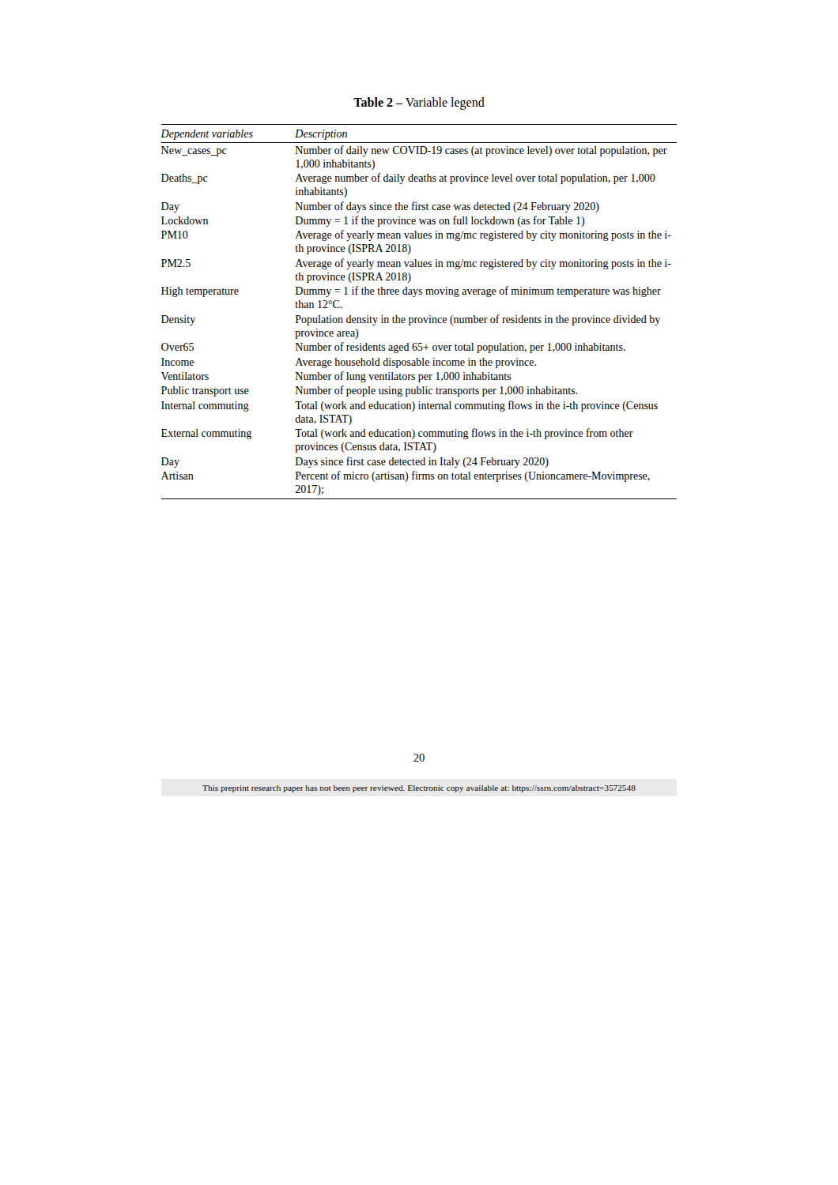Table 2 – Variable legend
| Dependent variables | Description |
| --- | --- |
| New_cases_pc | Number of daily new COVID-19 cases (at province level) over total population, per 1,000 inhabitants) |
| Deaths_pc | Average number of daily deaths at province level over total population, per 1,000 inhabitants) |
| Day | Number of days since the first case was detected (24 February 2020) |
| Lockdown | Dummy = 1 if the province was on full lockdown (as for Table 1) |
| PM10 | Average of yearly mean values in mg/mc registered by city monitoring posts in the i-th province (ISPRA 2018) |
| PM2.5 | Average of yearly mean values in mg/mc registered by city monitoring posts in the i-th province (ISPRA 2018) |
| High temperature | Dummy = 1 if the three days moving average of minimum temperature was higher than 12°C. |
| Density | Population density in the province (number of residents in the province divided by province area) |
| Over65 | Number of residents aged 65+ over total population, per 1,000 inhabitants. |
| Income | Average household disposable income in the province. |
| Ventilators | Number of lung ventilators per 1,000 inhabitants |
| Public transport use | Number of people using public transports per 1,000 inhabitants. |
| Internal commuting | Total (work and education) internal commuting flows in the i-th province (Census data, ISTAT) |
| External commuting | Total (work and education) commuting flows in the i-th province from other provinces (Census data, ISTAT) |
| Day | Days since first case detected in Italy (24 February 2020) |
| Artisan | Percent of micro (artisan) firms on total enterprises (Unioncamere-Movimprese, 2017); |
20
This preprint research paper has not been peer reviewed. Electronic copy available at: https://ssrn.com/abstract=3572548